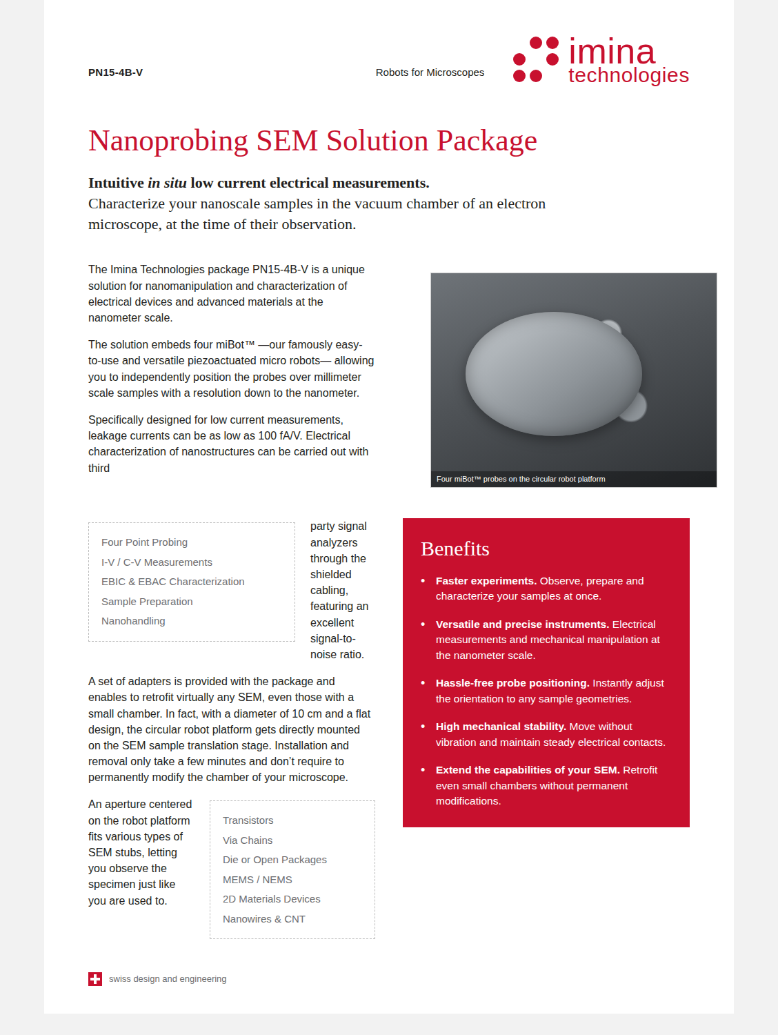PN15-4B-V
Robots for Microscopes
imina technologies
Nanoprobing SEM Solution Package
Intuitive in situ low current electrical measurements.
Characterize your nanoscale samples in the vacuum chamber of an electron microscope, at the time of their observation.
The Imina Technologies package PN15-4B-V is a unique solution for nanomanipulation and characterization of electrical devices and advanced materials at the nanometer scale.
The solution embeds four miBot™ —our famously easy-to-use and versatile piezoactuated micro robots— allowing you to independently position the probes over millimeter scale samples with a resolution down to the nanometer.
Specifically designed for low current measurements, leakage currents can be as low as 100 fA/V. Electrical characterization of nanostructures can be carried out with third
Four miBot™ probes on the circular robot platform
Four Point Probing
I-V / C-V Measurements
EBIC & EBAC Characterization
Sample Preparation
Nanohandling
party signal analyzers through the shielded cabling, featuring an excellent signal-to-noise ratio.
A set of adapters is provided with the package and enables to retrofit virtually any SEM, even those with a small chamber. In fact, with a diameter of 10 cm and a flat design, the circular robot platform gets directly mounted on the SEM sample translation stage. Installation and removal only take a few minutes and don’t require to permanently modify the chamber of your microscope.
Transistors
Via Chains
Die or Open Packages
MEMS / NEMS
2D Materials Devices
Nanowires & CNT
An aperture centered on the robot platform fits various types of SEM stubs, letting you observe the specimen just like you are used to.
Benefits
Faster experiments. Observe, prepare and characterize your samples at once.
Versatile and precise instruments. Electrical measurements and mechanical manipulation at the nanometer scale.
Hassle-free probe positioning. Instantly adjust the orientation to any sample geometries.
High mechanical stability. Move without vibration and maintain steady electrical contacts.
Extend the capabilities of your SEM. Retrofit even small chambers without permanent modifications.
swiss design and engineering